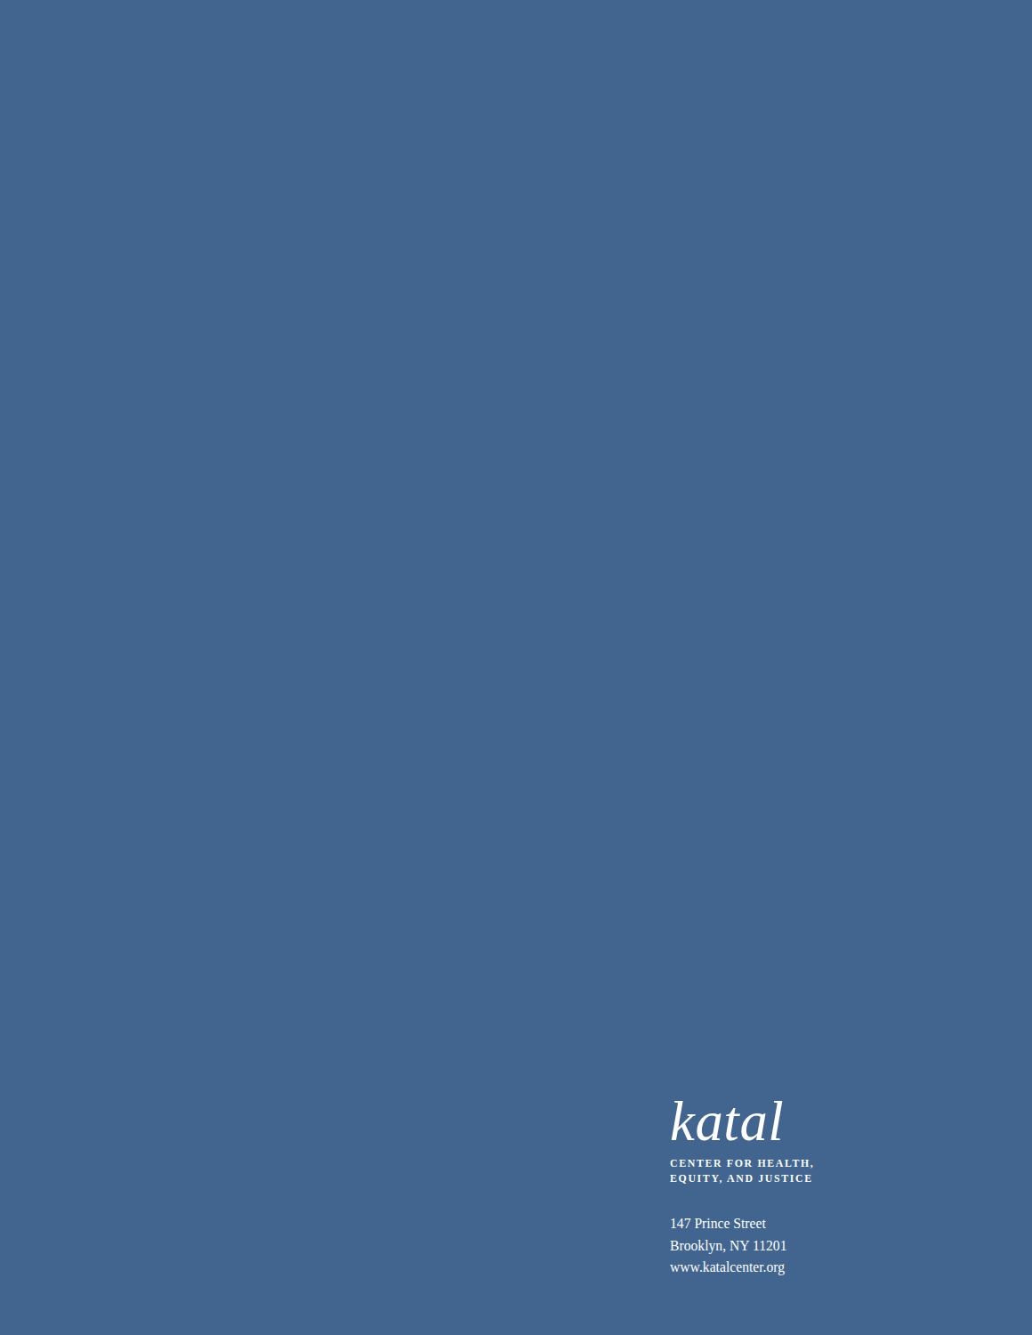katal Center for Health,
Equity, and Justice
147 Prince Street
Brooklyn, NY 11201
www.katalcenter.org